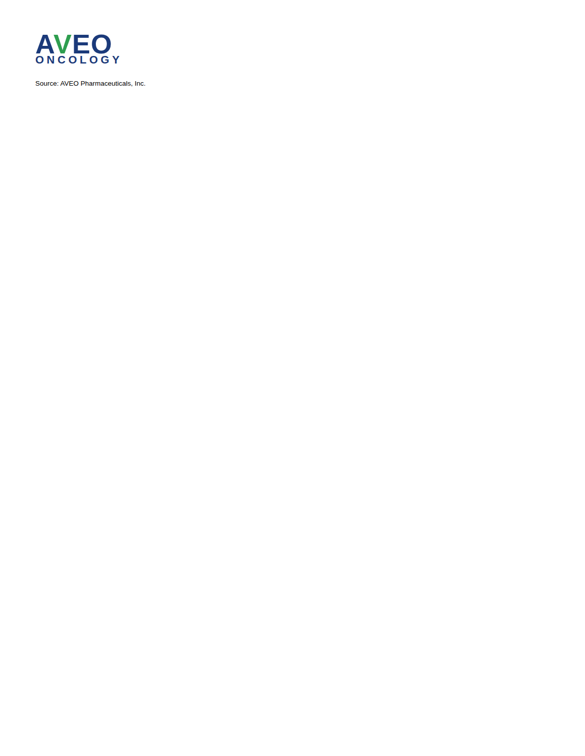AVEO
ONCOLOGY
Source: AVEO Pharmaceuticals, Inc.